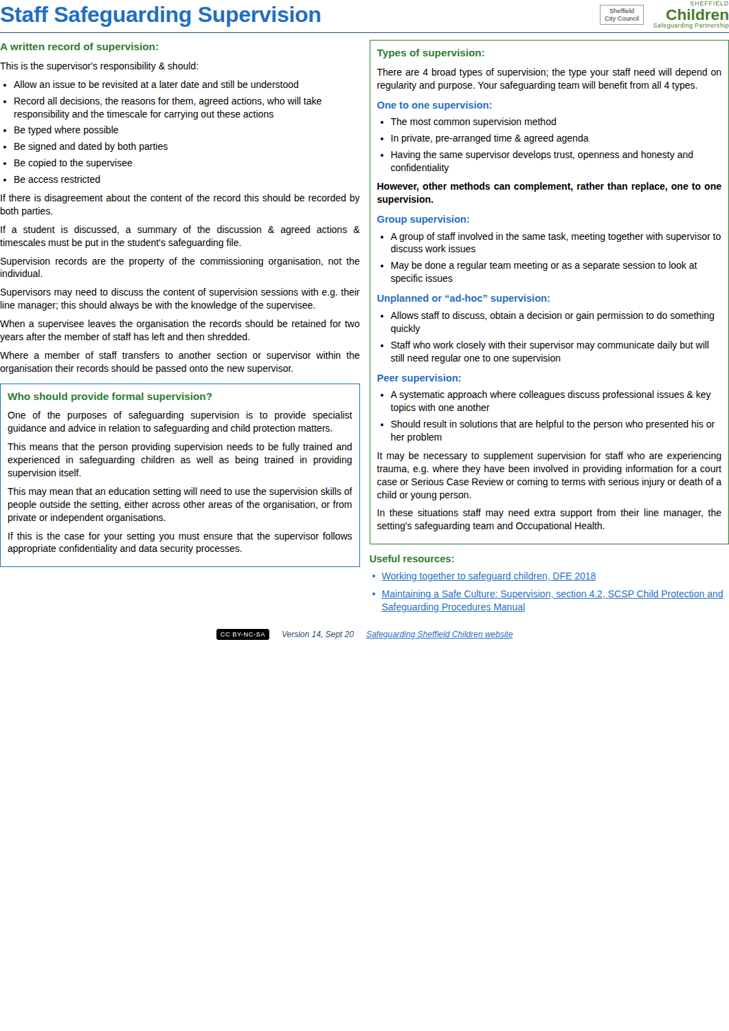Staff Safeguarding Supervision
Sheffield
City Council
SHEFFIELD
Children
Safeguarding Partnership
A written record of supervision:
This is the supervisor's responsibility & should:
Allow an issue to be revisited at a later date and still be understood
Record all decisions, the reasons for them, agreed actions, who will take responsibility and the timescale for carrying out these actions
Be typed where possible
Be signed and dated by both parties
Be copied to the supervisee
Be access restricted
If there is disagreement about the content of the record this should be recorded by both parties.
If a student is discussed, a summary of the discussion & agreed actions & timescales must be put in the student's safeguarding file.
Supervision records are the property of the commissioning organisation, not the individual.
Supervisors may need to discuss the content of supervision sessions with e.g. their line manager; this should always be with the knowledge of the supervisee.
When a supervisee leaves the organisation the records should be retained for two years after the member of staff has left and then shredded.
Where a member of staff transfers to another section or supervisor within the organisation their records should be passed onto the new supervisor.
Who should provide formal supervision?
One of the purposes of safeguarding supervision is to provide specialist guidance and advice in relation to safeguarding and child protection matters.
This means that the person providing supervision needs to be fully trained and experienced in safeguarding children as well as being trained in providing supervision itself.
This may mean that an education setting will need to use the supervision skills of people outside the setting, either across other areas of the organisation, or from private or independent organisations.
If this is the case for your setting you must ensure that the supervisor follows appropriate confidentiality and data security processes.
Types of supervision:
There are 4 broad types of supervision; the type your staff need will depend on regularity and purpose. Your safeguarding team will benefit from all 4 types.
One to one supervision:
The most common supervision method
In private, pre-arranged time & agreed agenda
Having the same supervisor develops trust, openness and honesty and confidentiality
However, other methods can complement, rather than replace, one to one supervision.
Group supervision:
A group of staff involved in the same task, meeting together with supervisor to discuss work issues
May be done a regular team meeting or as a separate session to look at specific issues
Unplanned or “ad-hoc” supervision:
Allows staff to discuss, obtain a decision or gain permission to do something quickly
Staff who work closely with their supervisor may communicate daily but will still need regular one to one supervision
Peer supervision:
A systematic approach where colleagues discuss professional issues & key topics with one another
Should result in solutions that are helpful to the person who presented his or her problem
It may be necessary to supplement supervision for staff who are experiencing trauma, e.g. where they have been involved in providing information for a court case or Serious Case Review or coming to terms with serious injury or death of a child or young person.
In these situations staff may need extra support from their line manager, the setting's safeguarding team and Occupational Health.
Useful resources:
Working together to safeguard children, DFE 2018
Maintaining a Safe Culture: Supervision, section 4.2, SCSP Child Protection and Safeguarding Procedures Manual
CC BY-NC-SA Version 14, Sept 20 Safeguarding Sheffield Children website